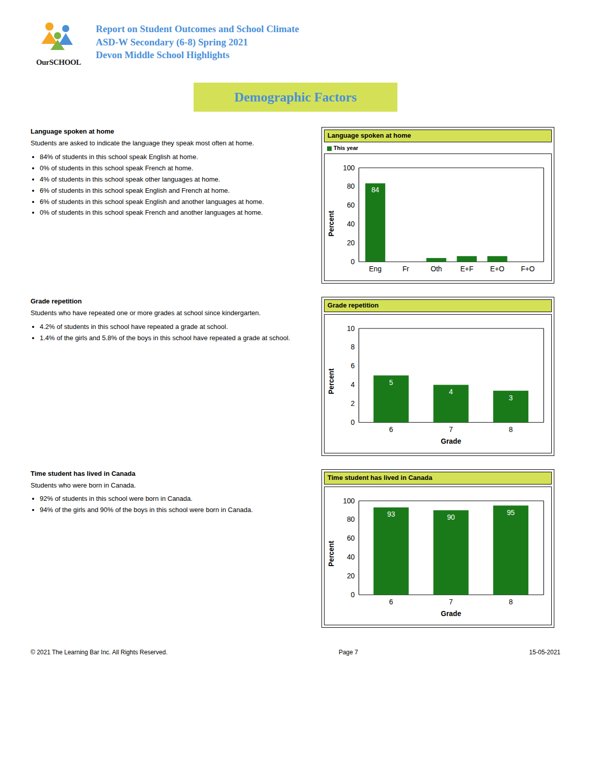Our SCHOOL
Report on Student Outcomes and School Climate
ASD-W Secondary (6-8) Spring 2021
Devon Middle School Highlights
Demographic Factors
Language spoken at home
Students are asked to indicate the language they speak most often at home.
84% of students in this school speak English at home.
0% of students in this school speak French at home.
4% of students in this school speak other languages at home.
6% of students in this school speak English and French at home.
6% of students in this school speak English and another languages at home.
0% of students in this school speak French and another languages at home.
Language spoken at home
This year
Percent 100 80 60 40 20 0 84 Eng Fr Oth E+F E+O F+O
Grade repetition
Students who have repeated one or more grades at school since kindergarten.
4.2% of students in this school have repeated a grade at school.
1.4% of the girls and 5.8% of the boys in this school have repeated a grade at school.
Grade repetition
Percent 10 8 6 4 2 0 5 4 3 6 7 8 Grade
Time student has lived in Canada
Students who were born in Canada.
92% of students in this school were born in Canada.
94% of the girls and 90% of the boys in this school were born in Canada.
Time student has lived in Canada
Percent 100 80 60 40 20 0 93 90 95 6 7 8 Grade
© 2021 The Learning Bar Inc. All Rights Reserved.
Page 7
15-05-2021